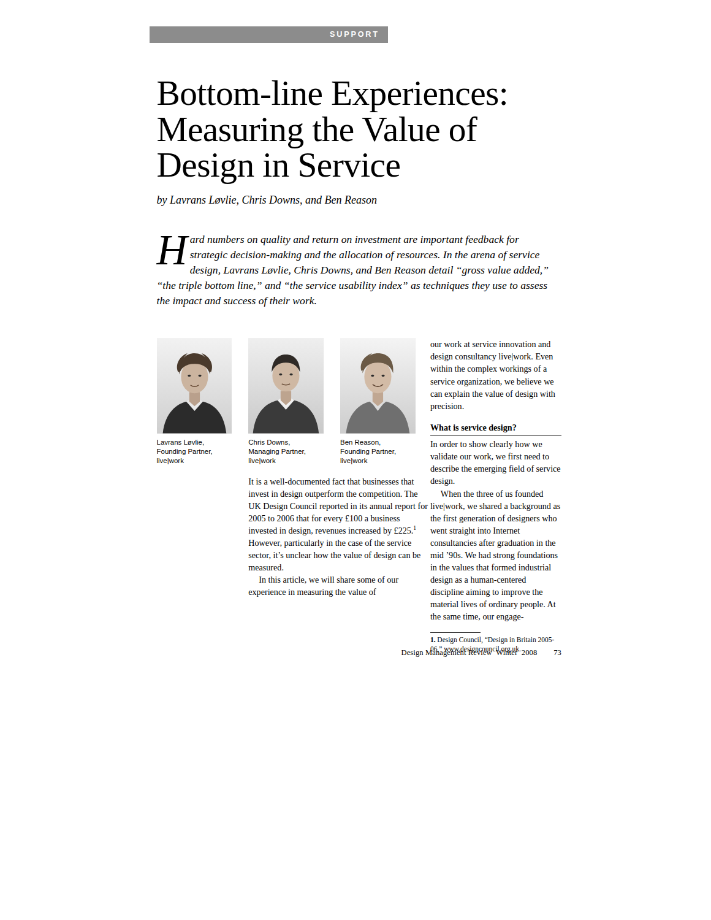Support
Bottom-line Experiences:
Measuring the Value of
Design in Service
by Lavrans Løvlie, Chris Downs, and Ben Reason
Hard numbers on quality and return on investment are important feedback for strategic decision-making and the allocation of resources. In the arena of service design, Lavrans Løvlie, Chris Downs, and Ben Reason detail “gross value added,” “the triple bottom line,” and “the service usability index” as techniques they use to assess the impact and success of their work.
Lavrans Løvlie, Founding Partner, live|work
Chris Downs, Managing Partner, live|work
Ben Reason, Founding Partner, live|work
It is a well-documented fact that businesses that invest in design outperform the competition. The UK Design Council reported in its annual report for 2005 to 2006 that for every £100 a business invested in design, revenues increased by £225.1 However, particularly in the case of the service sector, it’s unclear how the value of design can be measured.
In this article, we will share some of our experience in measuring the value of
our work at service innovation and design consultancy live|work. Even within the complex workings of a service organization, we believe we can explain the value of design with precision.
What is service design?
In order to show clearly how we validate our work, we first need to describe the emerging field of service design.
When the three of us founded live|work, we shared a background as the first generation of designers who went straight into Internet consultancies after graduation in the mid ’90s. We had strong foundations in the values that formed industrial design as a human-centered discipline aiming to improve the material lives of ordinary people. At the same time, our engage-
1. Design Council, “Design in Britain 2005-06,” www.designcouncil.org.uk.
Design Management Review Winter 200873